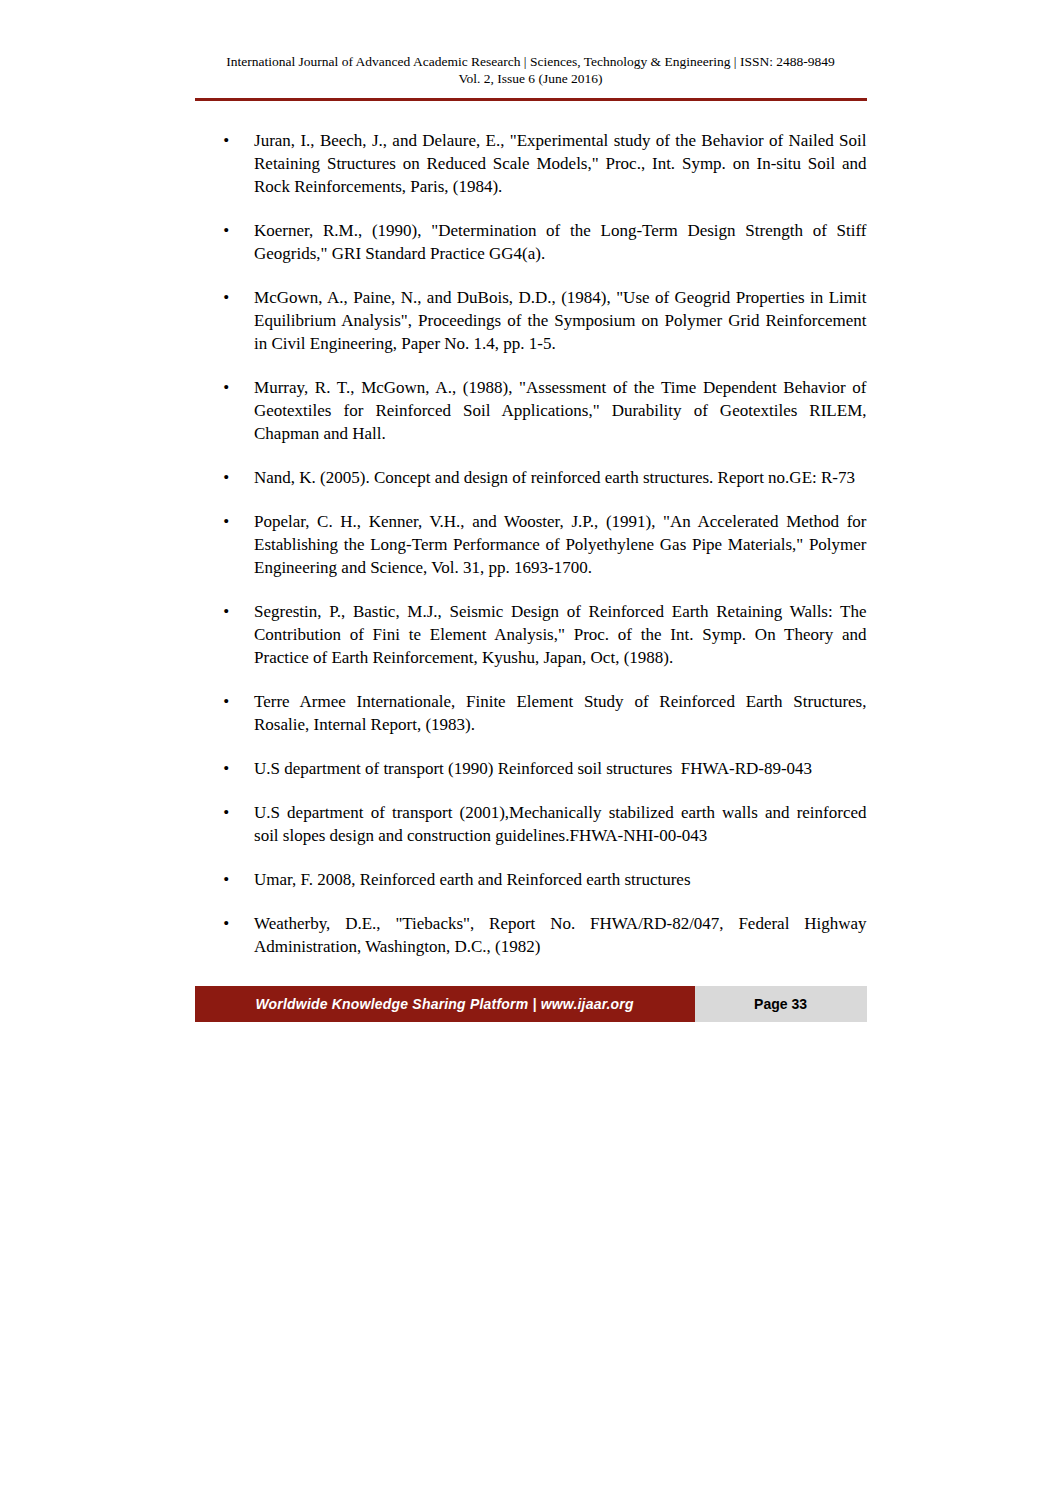International Journal of Advanced Academic Research | Sciences, Technology & Engineering | ISSN: 2488-9849 Vol. 2, Issue 6 (June 2016)
Juran, I., Beech, J., and Delaure, E., "Experimental study of the Behavior of Nailed Soil Retaining Structures on Reduced Scale Models," Proc., Int. Symp. on In-situ Soil and Rock Reinforcements, Paris, (1984).
Koerner, R.M., (1990), "Determination of the Long-Term Design Strength of Stiff Geogrids," GRI Standard Practice GG4(a).
McGown, A., Paine, N., and DuBois, D.D., (1984), "Use of Geogrid Properties in Limit Equilibrium Analysis", Proceedings of the Symposium on Polymer Grid Reinforcement in Civil Engineering, Paper No. 1.4, pp. 1-5.
Murray, R. T., McGown, A., (1988), "Assessment of the Time Dependent Behavior of Geotextiles for Reinforced Soil Applications," Durability of Geotextiles RILEM, Chapman and Hall.
Nand, K. (2005). Concept and design of reinforced earth structures. Report no.GE: R-73
Popelar, C. H., Kenner, V.H., and Wooster, J.P., (1991), "An Accelerated Method for Establishing the Long-Term Performance of Polyethylene Gas Pipe Materials," Polymer Engineering and Science, Vol. 31, pp. 1693-1700.
Segrestin, P., Bastic, M.J., Seismic Design of Reinforced Earth Retaining Walls: The Contribution of Fini te Element Analysis," Proc. of the Int. Symp. On Theory and Practice of Earth Reinforcement, Kyushu, Japan, Oct, (1988).
Terre Armee Internationale, Finite Element Study of Reinforced Earth Structures, Rosalie, Internal Report, (1983).
U.S department of transport (1990) Reinforced soil structures FHWA-RD-89-043
U.S department of transport (2001),Mechanically stabilized earth walls and reinforced soil slopes design and construction guidelines.FHWA-NHI-00-043
Umar, F. 2008, Reinforced earth and Reinforced earth structures
Weatherby, D.E., "Tiebacks", Report No. FHWA/RD-82/047, Federal Highway Administration, Washington, D.C., (1982)
Worldwide Knowledge Sharing Platform | www.ijaar.org
Page 33